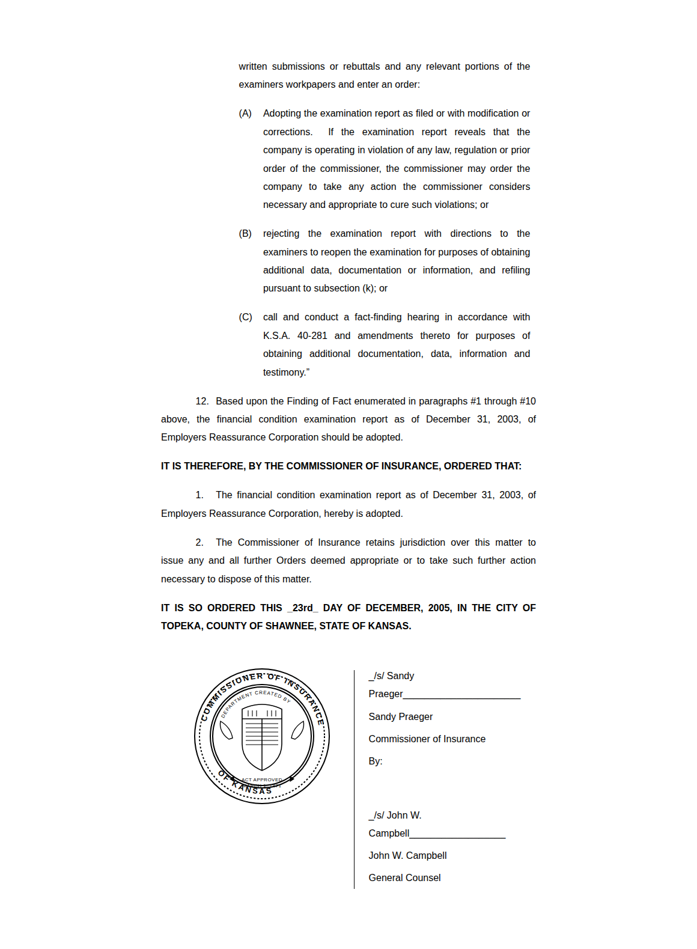written submissions or rebuttals and any relevant portions of the examiners workpapers and enter an order:
(A) Adopting the examination report as filed or with modification or corrections. If the examination report reveals that the company is operating in violation of any law, regulation or prior order of the commissioner, the commissioner may order the company to take any action the commissioner considers necessary and appropriate to cure such violations; or
(B) rejecting the examination report with directions to the examiners to reopen the examination for purposes of obtaining additional data, documentation or information, and refiling pursuant to subsection (k); or
(C) call and conduct a fact-finding hearing in accordance with K.S.A. 40-281 and amendments thereto for purposes of obtaining additional documentation, data, information and testimony.”
12. Based upon the Finding of Fact enumerated in paragraphs #1 through #10 above, the financial condition examination report as of December 31, 2003, of Employers Reassurance Corporation should be adopted.
IT IS THEREFORE, BY THE COMMISSIONER OF INSURANCE, ORDERED THAT:
1. The financial condition examination report as of December 31, 2003, of Employers Reassurance Corporation, hereby is adopted.
2. The Commissioner of Insurance retains jurisdiction over this matter to issue any and all further Orders deemed appropriate or to take such further action necessary to dispose of this matter.
IT IS SO ORDERED THIS _23rd_ DAY OF DECEMBER, 2005, IN THE CITY OF TOPEKA, COUNTY OF SHAWNEE, STATE OF KANSAS.
| COMMISSIONER OF INSURANCE OF KANSAS DEPARTMENT CREATED BY ACT APPROVED MARCH 1, 1871 | _/s/ Sandy Praeger______________________ Sandy Praeger Commissioner of Insurance By: _/s/ John W. Campbell__________________ John W. Campbell General Counsel |